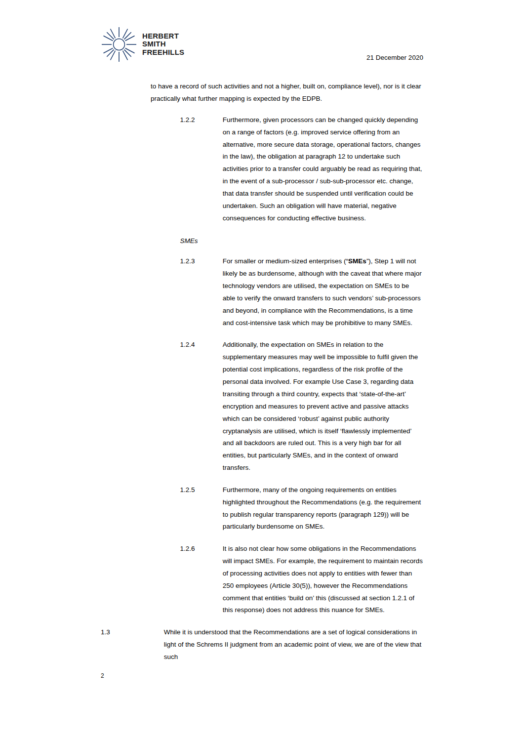Herbert
Smith
Freehills
21 December 2020
to have a record of such activities and not a higher, built on, compliance level), nor is it clear practically what further mapping is expected by the EDPB.
1.2.2
Furthermore, given processors can be changed quickly depending on a range of factors (e.g. improved service offering from an alternative, more secure data storage, operational factors, changes in the law), the obligation at paragraph 12 to undertake such activities prior to a transfer could arguably be read as requiring that, in the event of a sub-processor / sub-sub-processor etc. change, that data transfer should be suspended until verification could be undertaken. Such an obligation will have material, negative consequences for conducting effective business.
SMEs
1.2.3
For smaller or medium-sized enterprises (“SMEs”), Step 1 will not likely be as burdensome, although with the caveat that where major technology vendors are utilised, the expectation on SMEs to be able to verify the onward transfers to such vendors’ sub-processors and beyond, in compliance with the Recommendations, is a time and cost-intensive task which may be prohibitive to many SMEs.
1.2.4
Additionally, the expectation on SMEs in relation to the supplementary measures may well be impossible to fulfil given the potential cost implications, regardless of the risk profile of the personal data involved. For example Use Case 3, regarding data transiting through a third country, expects that ‘state-of-the-art’ encryption and measures to prevent active and passive attacks which can be considered ‘robust’ against public authority cryptanalysis are utilised, which is itself ‘flawlessly implemented’ and all backdoors are ruled out. This is a very high bar for all entities, but particularly SMEs, and in the context of onward transfers.
1.2.5
Furthermore, many of the ongoing requirements on entities highlighted throughout the Recommendations (e.g. the requirement to publish regular transparency reports (paragraph 129)) will be particularly burdensome on SMEs.
1.2.6
It is also not clear how some obligations in the Recommendations will impact SMEs. For example, the requirement to maintain records of processing activities does not apply to entities with fewer than 250 employees (Article 30(5)), however the Recommendations comment that entities ‘build on’ this (discussed at section 1.2.1 of this response) does not address this nuance for SMEs.
1.3
While it is understood that the Recommendations are a set of logical considerations in light of the Schrems II judgment from an academic point of view, we are of the view that such
2